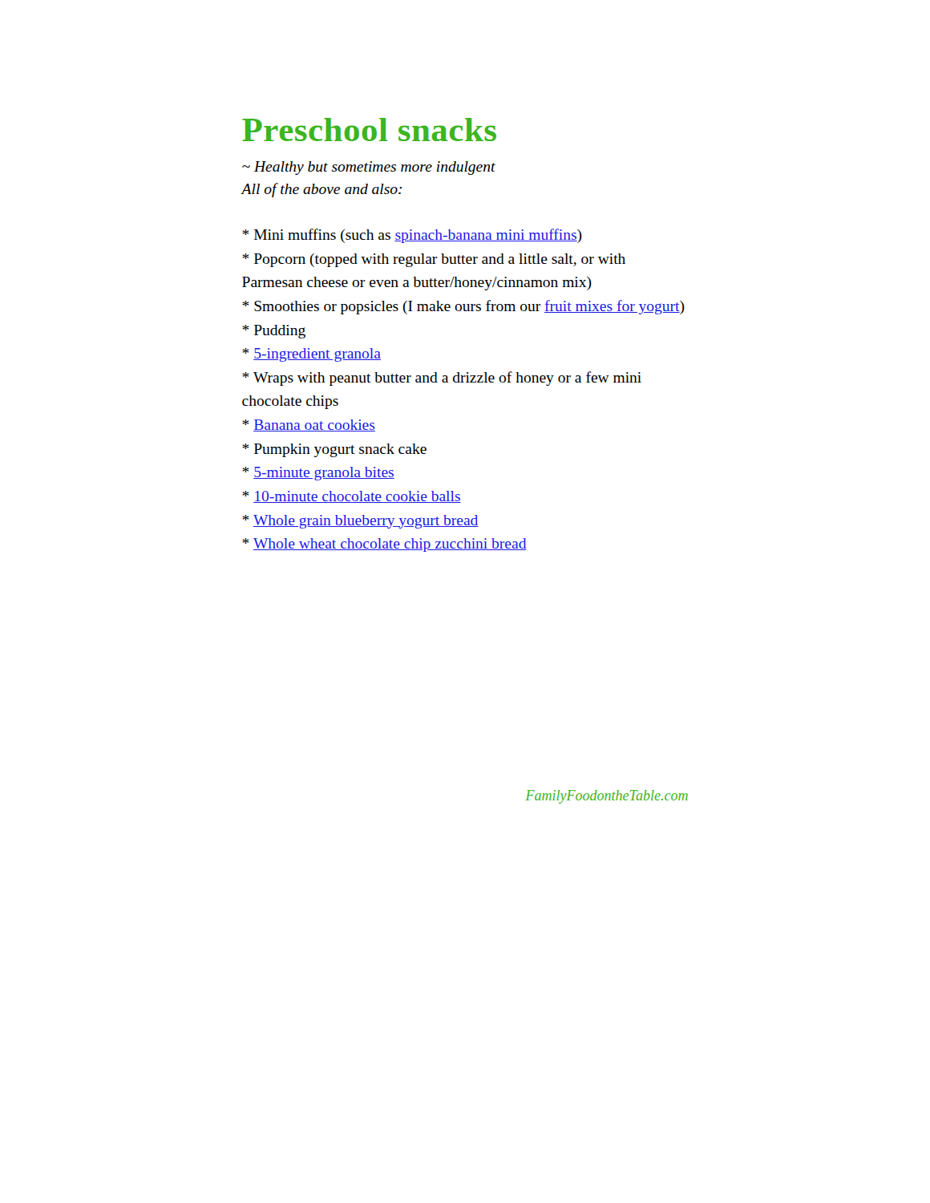Preschool snacks
~ Healthy but sometimes more indulgent
All of the above and also:
Mini muffins (such as spinach-banana mini muffins)
Popcorn (topped with regular butter and a little salt, or with Parmesan cheese or even a butter/honey/cinnamon mix)
Smoothies or popsicles (I make ours from our fruit mixes for yogurt)
Pudding
5-ingredient granola
Wraps with peanut butter and a drizzle of honey or a few mini chocolate chips
Banana oat cookies
Pumpkin yogurt snack cake
5-minute granola bites
10-minute chocolate cookie balls
Whole grain blueberry yogurt bread
Whole wheat chocolate chip zucchini bread
FamilyFoodontheTable.com